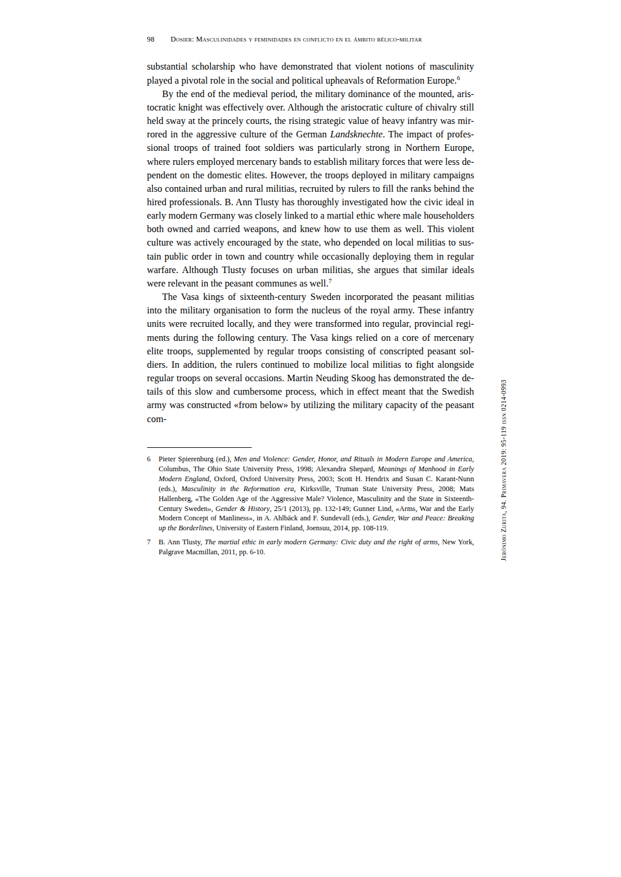98 Dosier: Masculinidades y feminidades en conflicto en el ámbito bélico-militar
substantial scholarship who have demonstrated that violent notions of masculinity played a pivotal role in the social and political upheavals of Reformation Europe.6
By the end of the medieval period, the military dominance of the mounted, aristocratic knight was effectively over. Although the aristocratic culture of chivalry still held sway at the princely courts, the rising strategic value of heavy infantry was mirrored in the aggressive culture of the German Landsknechte. The impact of professional troops of trained foot soldiers was particularly strong in Northern Europe, where rulers employed mercenary bands to establish military forces that were less dependent on the domestic elites. However, the troops deployed in military campaigns also contained urban and rural militias, recruited by rulers to fill the ranks behind the hired professionals. B. Ann Tlusty has thoroughly investigated how the civic ideal in early modern Germany was closely linked to a martial ethic where male householders both owned and carried weapons, and knew how to use them as well. This violent culture was actively encouraged by the state, who depended on local militias to sustain public order in town and country while occasionally deploying them in regular warfare. Although Tlusty focuses on urban militias, she argues that similar ideals were relevant in the peasant communes as well.7
The Vasa kings of sixteenth-century Sweden incorporated the peasant militias into the military organisation to form the nucleus of the royal army. These infantry units were recruited locally, and they were transformed into regular, provincial regiments during the following century. The Vasa kings relied on a core of mercenary elite troops, supplemented by regular troops consisting of conscripted peasant soldiers. In addition, the rulers continued to mobilize local militias to fight alongside regular troops on several occasions. Martin Neuding Skoog has demonstrated the details of this slow and cumbersome process, which in effect meant that the Swedish army was constructed «from below» by utilizing the military capacity of the peasant com-
6 Pieter Spierenburg (ed.), Men and Violence: Gender, Honor, and Rituals in Modern Europe and America, Columbus, The Ohio State University Press, 1998; Alexandra Shepard, Meanings of Manhood in Early Modern England, Oxford, Oxford University Press, 2003; Scott H. Hendrix and Susan C. Karant-Nunn (eds.), Masculinity in the Reformation era, Kirksville, Truman State University Press, 2008; Mats Hallenberg, «The Golden Age of the Aggressive Male? Violence, Masculinity and the State in Sixteenth-Century Sweden», Gender & History, 25/1 (2013), pp. 132-149; Gunner Lind, «Arms, War and the Early Modern Concept of Manliness», in A. Ahlbäck and F. Sundevall (eds.), Gender, War and Peace: Breaking up the Borderlines, University of Eastern Finland, Joensuu, 2014, pp. 108-119.
7 B. Ann Tlusty, The martial ethic in early modern Germany: Civic duty and the right of arms, New York, Palgrave Macmillan, 2011, pp. 6-10.
Jerónimo Zurita, 94. Primavera 2019: 95-119 issn 0214-0993